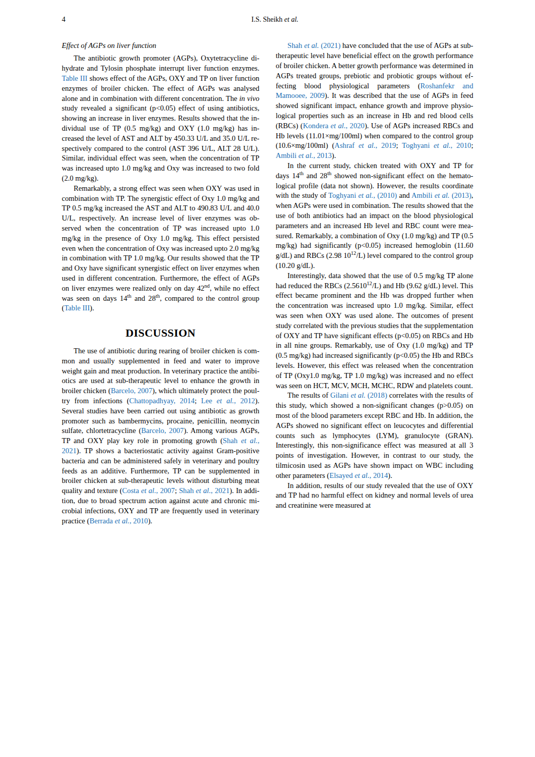4
I.S. Sheikh et al.
Effect of AGPs on liver function
The antibiotic growth promoter (AGPs), Oxytetracycline di-hydrate and Tylosin phosphate interrupt liver function enzymes. Table III shows effect of the AGPs, OXY and TP on liver function enzymes of broiler chicken. The effect of AGPs was analysed alone and in combination with different concentration. The in vivo study revealed a significant (p<0.05) effect of using antibiotics, showing an increase in liver enzymes. Results showed that the individual use of TP (0.5 mg/kg) and OXY (1.0 mg/kg) has increased the level of AST and ALT by 450.33 U/L and 35.0 U/L respectively compared to the control (AST 396 U/L, ALT 28 U/L). Similar, individual effect was seen, when the concentration of TP was increased upto 1.0 mg/kg and Oxy was increased to two fold (2.0 mg/kg).
Remarkably, a strong effect was seen when OXY was used in combination with TP. The synergistic effect of Oxy 1.0 mg/kg and TP 0.5 mg/kg increased the AST and ALT to 490.83 U/L and 40.0 U/L, respectively. An increase level of liver enzymes was observed when the concentration of TP was increased upto 1.0 mg/kg in the presence of Oxy 1.0 mg/kg. This effect persisted even when the concentration of Oxy was increased upto 2.0 mg/kg in combination with TP 1.0 mg/kg. Our results showed that the TP and Oxy have significant synergistic effect on liver enzymes when used in different concentration. Furthermore, the effect of AGPs on liver enzymes were realized only on day 42nd, while no effect was seen on days 14th and 28th, compared to the control group (Table III).
Discussion
The use of antibiotic during rearing of broiler chicken is common and usually supplemented in feed and water to improve weight gain and meat production. In veterinary practice the antibiotics are used at sub-therapeutic level to enhance the growth in broiler chicken (Barcelo, 2007), which ultimately protect the poultry from infections (Chattopadhyay, 2014; Lee et al., 2012). Several studies have been carried out using antibiotic as growth promoter such as bambermycins, procaine, penicillin, neomycin sulfate, chlortetracycline (Barcelo, 2007). Among various AGPs, TP and OXY play key role in promoting growth (Shah et al., 2021). TP shows a bacteriostatic activity against Gram-positive bacteria and can be administered safely in veterinary and poultry feeds as an additive. Furthermore, TP can be supplemented in broiler chicken at sub-therapeutic levels without disturbing meat quality and texture (Costa et al., 2007; Shah et al., 2021). In addition, due to broad spectrum action against acute and chronic microbial infections, OXY and TP are frequently used in veterinary practice (Berrada et al., 2010).
Shah et al. (2021) have concluded that the use of AGPs at sub-therapeutic level have beneficial effect on the growth performance of broiler chicken. A better growth performance was determined in AGPs treated groups, prebiotic and probiotic groups without effecting blood physiological parameters (Roshanfekr and Mamooee, 2009). It was described that the use of AGPs in feed showed significant impact, enhance growth and improve physiological properties such as an increase in Hb and red blood cells (RBCs) (Kondera et al., 2020). Use of AGPs increased RBCs and Hb levels (11.01×mg/100ml) when compared to the control group (10.6×mg/100ml) (Ashraf et al., 2019; Toghyani et al., 2010; Ambili et al., 2013).
In the current study, chicken treated with OXY and TP for days 14th and 28th showed non-significant effect on the hematological profile (data not shown). However, the results coordinate with the study of Toghyani et al., (2010) and Ambili et al. (2013), when AGPs were used in combination. The results showed that the use of both antibiotics had an impact on the blood physiological parameters and an increased Hb level and RBC count were measured. Remarkably, a combination of Oxy (1.0 mg/kg) and TP (0.5 mg/kg) had significantly (p<0.05) increased hemoglobin (11.60 g/dL) and RBCs (2.98 1012/L) level compared to the control group (10.20 g/dL).
Interestingly, data showed that the use of 0.5 mg/kg TP alone had reduced the RBCs (2.561012/L) and Hb (9.62 g/dL) level. This effect became prominent and the Hb was dropped further when the concentration was increased upto 1.0 mg/kg. Similar, effect was seen when OXY was used alone. The outcomes of present study correlated with the previous studies that the supplementation of OXY and TP have significant effects (p<0.05) on RBCs and Hb in all nine groups. Remarkably, use of Oxy (1.0 mg/kg) and TP (0.5 mg/kg) had increased significantly (p<0.05) the Hb and RBCs levels. However, this effect was released when the concentration of TP (Oxy1.0 mg/kg, TP 1.0 mg/kg) was increased and no effect was seen on HCT, MCV, MCH, MCHC, RDW and platelets count.
The results of Gilani et al. (2018) correlates with the results of this study, which showed a non-significant changes (p>0.05) on most of the blood parameters except RBC and Hb. In addition, the AGPs showed no significant effect on leucocytes and differential counts such as lymphocytes (LYM), granulocyte (GRAN). Interestingly, this non-significance effect was measured at all 3 points of investigation. However, in contrast to our study, the tilmicosin used as AGPs have shown impact on WBC including other parameters (Elsayed et al., 2014).
In addition, results of our study revealed that the use of OXY and TP had no harmful effect on kidney and normal levels of urea and creatinine were measured at